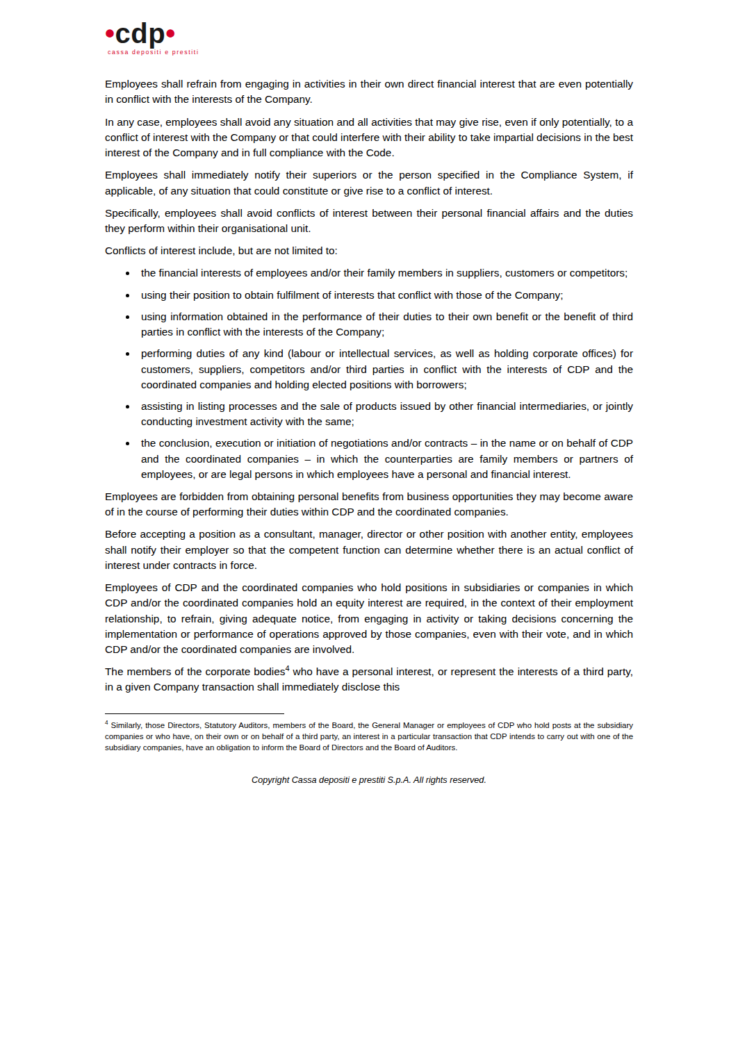•cdp•
cassa depositi e prestiti
Employees shall refrain from engaging in activities in their own direct financial interest that are even potentially in conflict with the interests of the Company.
In any case, employees shall avoid any situation and all activities that may give rise, even if only potentially, to a conflict of interest with the Company or that could interfere with their ability to take impartial decisions in the best interest of the Company and in full compliance with the Code.
Employees shall immediately notify their superiors or the person specified in the Compliance System, if applicable, of any situation that could constitute or give rise to a conflict of interest.
Specifically, employees shall avoid conflicts of interest between their personal financial affairs and the duties they perform within their organisational unit.
Conflicts of interest include, but are not limited to:
the financial interests of employees and/or their family members in suppliers, customers or competitors;
using their position to obtain fulfilment of interests that conflict with those of the Company;
using information obtained in the performance of their duties to their own benefit or the benefit of third parties in conflict with the interests of the Company;
performing duties of any kind (labour or intellectual services, as well as holding corporate offices) for customers, suppliers, competitors and/or third parties in conflict with the interests of CDP and the coordinated companies and holding elected positions with borrowers;
assisting in listing processes and the sale of products issued by other financial intermediaries, or jointly conducting investment activity with the same;
the conclusion, execution or initiation of negotiations and/or contracts – in the name or on behalf of CDP and the coordinated companies – in which the counterparties are family members or partners of employees, or are legal persons in which employees have a personal and financial interest.
Employees are forbidden from obtaining personal benefits from business opportunities they may become aware of in the course of performing their duties within CDP and the coordinated companies.
Before accepting a position as a consultant, manager, director or other position with another entity, employees shall notify their employer so that the competent function can determine whether there is an actual conflict of interest under contracts in force.
Employees of CDP and the coordinated companies who hold positions in subsidiaries or companies in which CDP and/or the coordinated companies hold an equity interest are required, in the context of their employment relationship, to refrain, giving adequate notice, from engaging in activity or taking decisions concerning the implementation or performance of operations approved by those companies, even with their vote, and in which CDP and/or the coordinated companies are involved.
The members of the corporate bodies4 who have a personal interest, or represent the interests of a third party, in a given Company transaction shall immediately disclose this
4 Similarly, those Directors, Statutory Auditors, members of the Board, the General Manager or employees of CDP who hold posts at the subsidiary companies or who have, on their own or on behalf of a third party, an interest in a particular transaction that CDP intends to carry out with one of the subsidiary companies, have an obligation to inform the Board of Directors and the Board of Auditors.
Copyright Cassa depositi e prestiti S.p.A. All rights reserved.